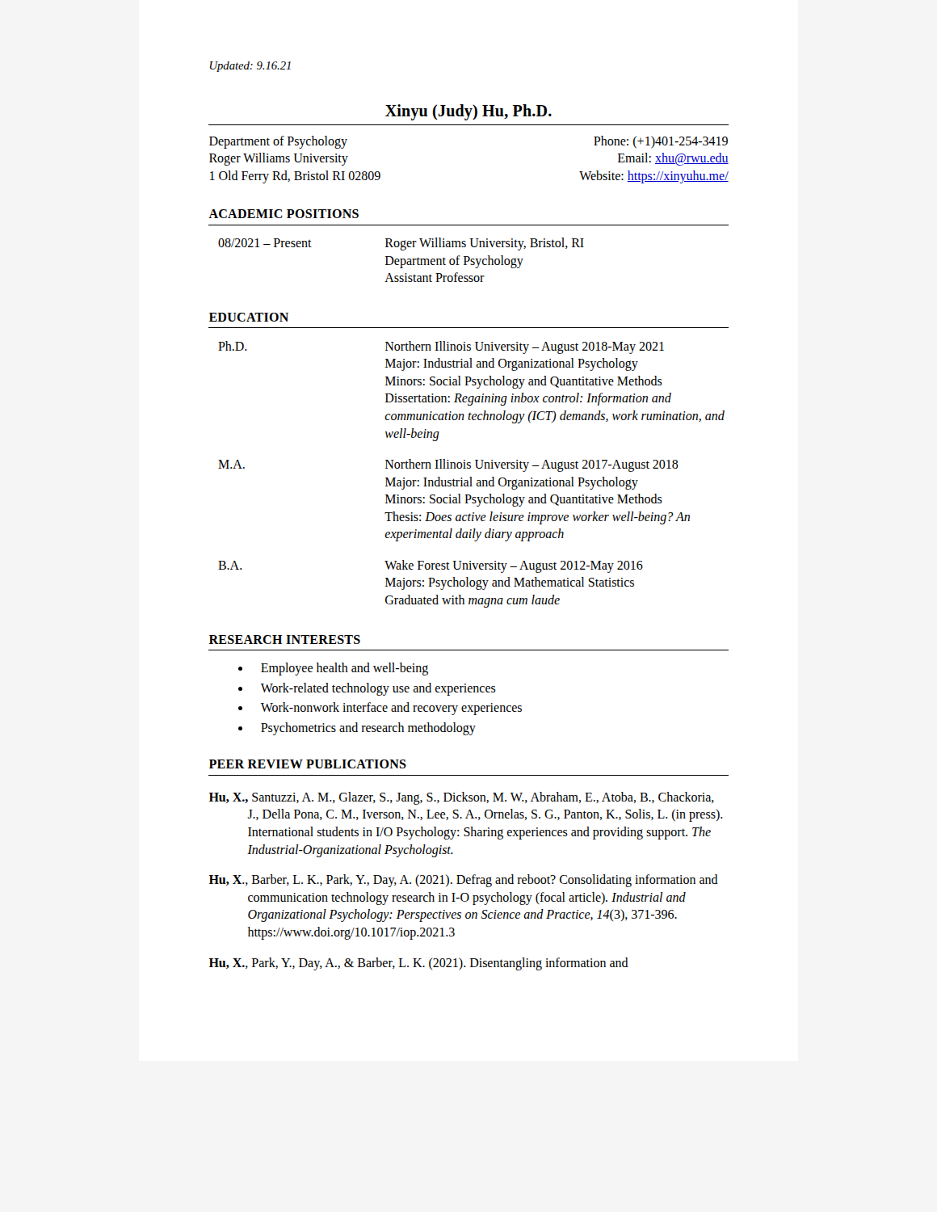Updated: 9.16.21
Xinyu (Judy) Hu, Ph.D.
| Department of Psychology | Phone: (+1)401-254-3419 |
| Roger Williams University | Email: xhu@rwu.edu |
| 1 Old Ferry Rd, Bristol RI 02809 | Website: https://xinyuhu.me/ |
Academic Positions
| 08/2021 – Present | Roger Williams University, Bristol, RI Department of Psychology Assistant Professor |
Education
| Ph.D. | Northern Illinois University – August 2018-May 2021 Major: Industrial and Organizational Psychology Minors: Social Psychology and Quantitative Methods Dissertation: Regaining inbox control: Information and communication technology (ICT) demands, work rumination, and well-being |
| M.A. | Northern Illinois University – August 2017-August 2018 Major: Industrial and Organizational Psychology Minors: Social Psychology and Quantitative Methods Thesis: Does active leisure improve worker well-being? An experimental daily diary approach |
| B.A. | Wake Forest University – August 2012-May 2016 Majors: Psychology and Mathematical Statistics Graduated with magna cum laude |
Research Interests
Employee health and well-being
Work-related technology use and experiences
Work-nonwork interface and recovery experiences
Psychometrics and research methodology
Peer Review Publications
Hu, X., Santuzzi, A. M., Glazer, S., Jang, S., Dickson, M. W., Abraham, E., Atoba, B., Chackoria, J., Della Pona, C. M., Iverson, N., Lee, S. A., Ornelas, S. G., Panton, K., Solis, L. (in press). International students in I/O Psychology: Sharing experiences and providing support. The Industrial-Organizational Psychologist.
Hu, X., Barber, L. K., Park, Y., Day, A. (2021). Defrag and reboot? Consolidating information and communication technology research in I-O psychology (focal article). Industrial and Organizational Psychology: Perspectives on Science and Practice, 14(3), 371-396. https://www.doi.org/10.1017/iop.2021.3
Hu, X., Park, Y., Day, A., & Barber, L. K. (2021). Disentangling information and